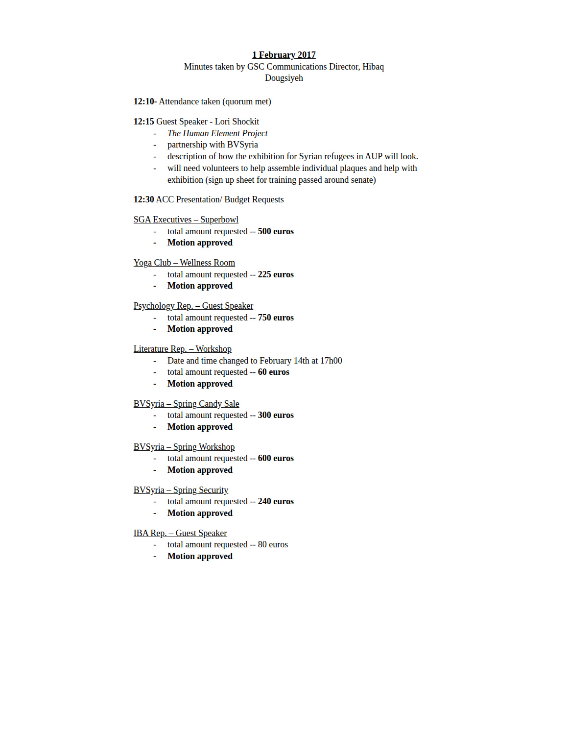1 February 2017
Minutes taken by GSC Communications Director, Hibaq
Dougsiyeh
12:10- Attendance taken (quorum met)
12:15 Guest Speaker - Lori Shockit
The Human Element Project
partnership with BVSyria
description of how the exhibition for Syrian refugees in AUP will look.
will need volunteers to help assemble individual plaques and help with exhibition (sign up sheet for training passed around senate)
12:30 ACC Presentation/ Budget Requests
SGA Executives – Superbowl
total amount requested -- 500 euros
Motion approved
Yoga Club – Wellness Room
total amount requested -- 225 euros
Motion approved
Psychology Rep. – Guest Speaker
total amount requested -- 750 euros
Motion approved
Literature Rep. – Workshop
Date and time changed to February 14th at 17h00
total amount requested -- 60 euros
Motion approved
BVSyria – Spring Candy Sale
total amount requested -- 300 euros
Motion approved
BVSyria – Spring Workshop
total amount requested -- 600 euros
Motion approved
BVSyria – Spring Security
total amount requested -- 240 euros
Motion approved
IBA Rep. – Guest Speaker
total amount requested -- 80 euros
Motion approved